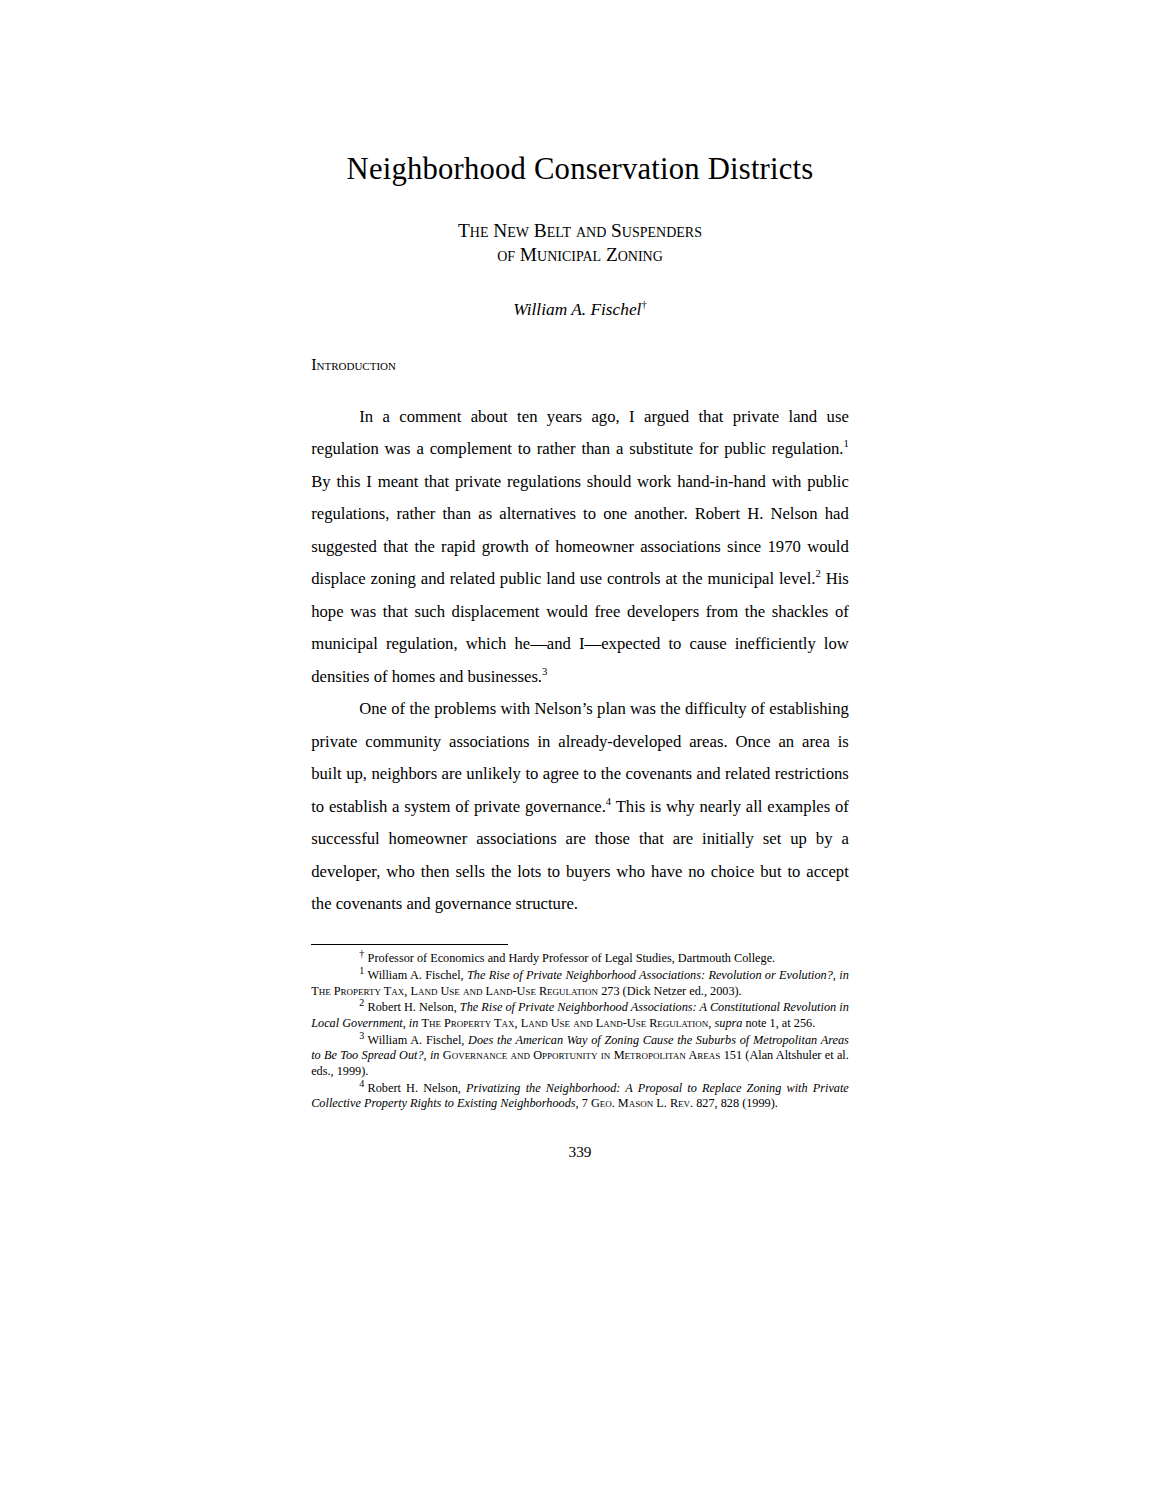Neighborhood Conservation Districts
The New Belt and Suspenders
of Municipal Zoning
William A. Fischel†
Introduction
In a comment about ten years ago, I argued that private land use regulation was a complement to rather than a substitute for public regulation.1 By this I meant that private regulations should work hand-in-hand with public regulations, rather than as alternatives to one another. Robert H. Nelson had suggested that the rapid growth of homeowner associations since 1970 would displace zoning and related public land use controls at the municipal level.2 His hope was that such displacement would free developers from the shackles of municipal regulation, which he—and I—expected to cause inefficiently low densities of homes and businesses.3
One of the problems with Nelson’s plan was the difficulty of establishing private community associations in already-developed areas. Once an area is built up, neighbors are unlikely to agree to the covenants and related restrictions to establish a system of private governance.4 This is why nearly all examples of successful homeowner associations are those that are initially set up by a developer, who then sells the lots to buyers who have no choice but to accept the covenants and governance structure.
†Professor of Economics and Hardy Professor of Legal Studies, Dartmouth College.
1William A. Fischel, The Rise of Private Neighborhood Associations: Revolution or Evolution?, in The Property Tax, Land Use and Land-Use Regulation 273 (Dick Netzer ed., 2003).
2Robert H. Nelson, The Rise of Private Neighborhood Associations: A Constitutional Revolution in Local Government, in The Property Tax, Land Use and Land-Use Regulation, supra note 1, at 256.
3William A. Fischel, Does the American Way of Zoning Cause the Suburbs of Metropolitan Areas to Be Too Spread Out?, in Governance and Opportunity in Metropolitan Areas 151 (Alan Altshuler et al. eds., 1999).
4Robert H. Nelson, Privatizing the Neighborhood: A Proposal to Replace Zoning with Private Collective Property Rights to Existing Neighborhoods, 7 Geo. Mason L. Rev. 827, 828 (1999).
339